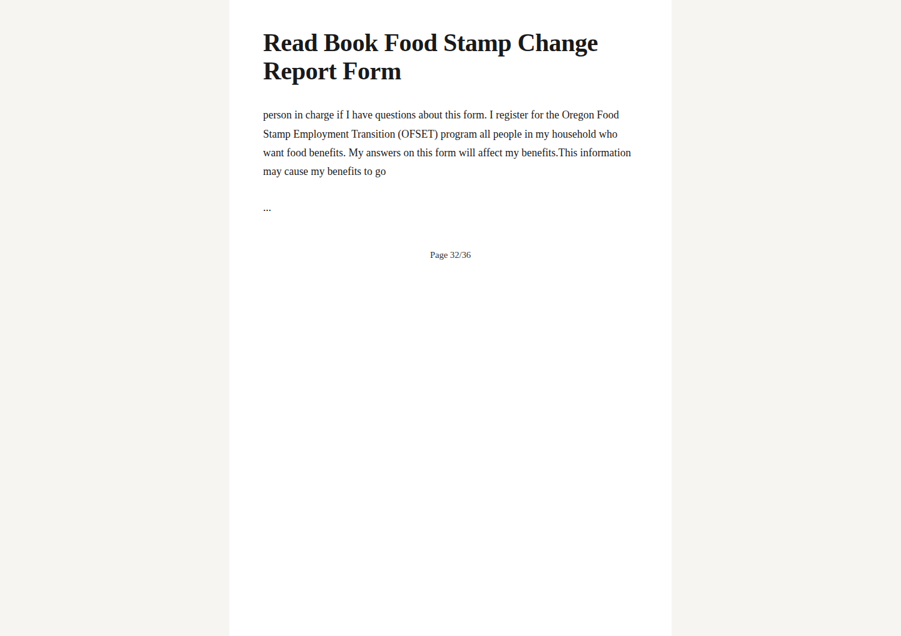Read Book Food Stamp Change Report Form
person in charge if I have questions about this form. I register for the Oregon Food Stamp Employment Transition (OFSET) program all people in my household who want food benefits. My answers on this form will affect my benefits.This information may cause my benefits to go
...
Page 32/36